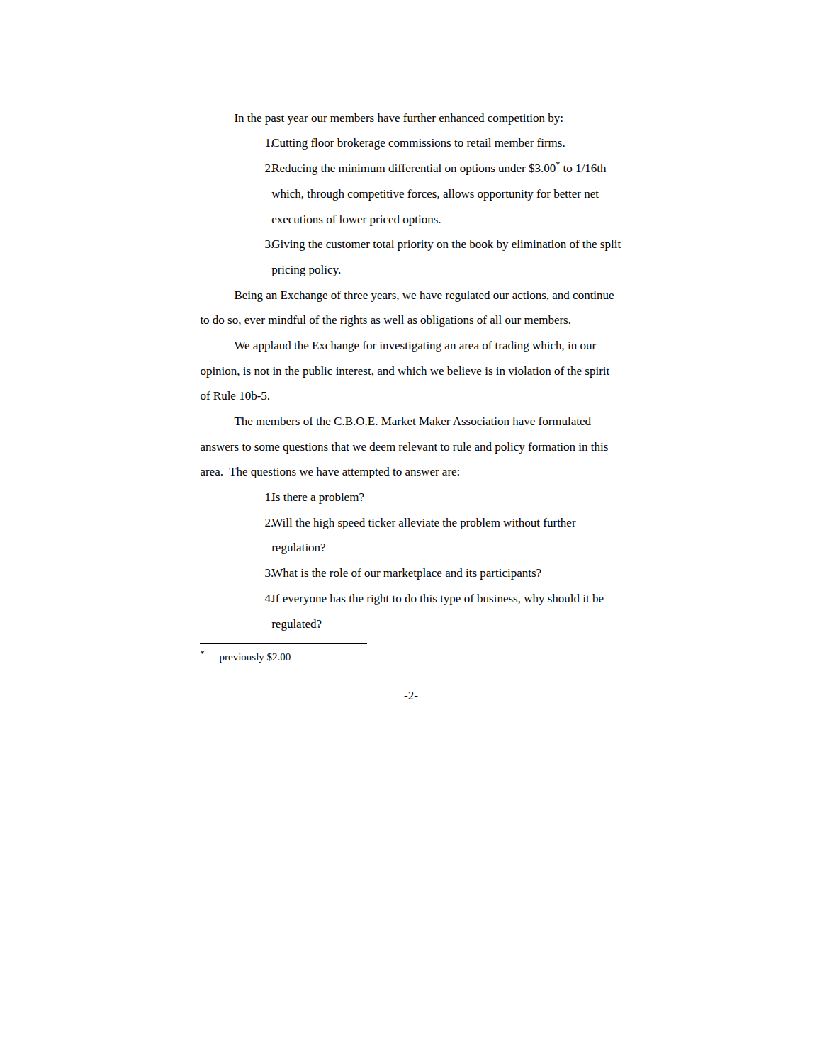In the past year our members have further enhanced competition by:
1. Cutting floor brokerage commissions to retail member firms.
2. Reducing the minimum differential on options under $3.00* to 1/16th which, through competitive forces, allows opportunity for better net executions of lower priced options.
3. Giving the customer total priority on the book by elimination of the split pricing policy.
Being an Exchange of three years, we have regulated our actions, and continue to do so, ever mindful of the rights as well as obligations of all our members.
We applaud the Exchange for investigating an area of trading which, in our opinion, is not in the public interest, and which we believe is in violation of the spirit of Rule 10b-5.
The members of the C.B.O.E. Market Maker Association have formulated answers to some questions that we deem relevant to rule and policy formation in this area. The questions we have attempted to answer are:
1. Is there a problem?
2. Will the high speed ticker alleviate the problem without further regulation?
3. What is the role of our marketplace and its participants?
4. If everyone has the right to do this type of business, why should it be regulated?
*previously $2.00
-2-